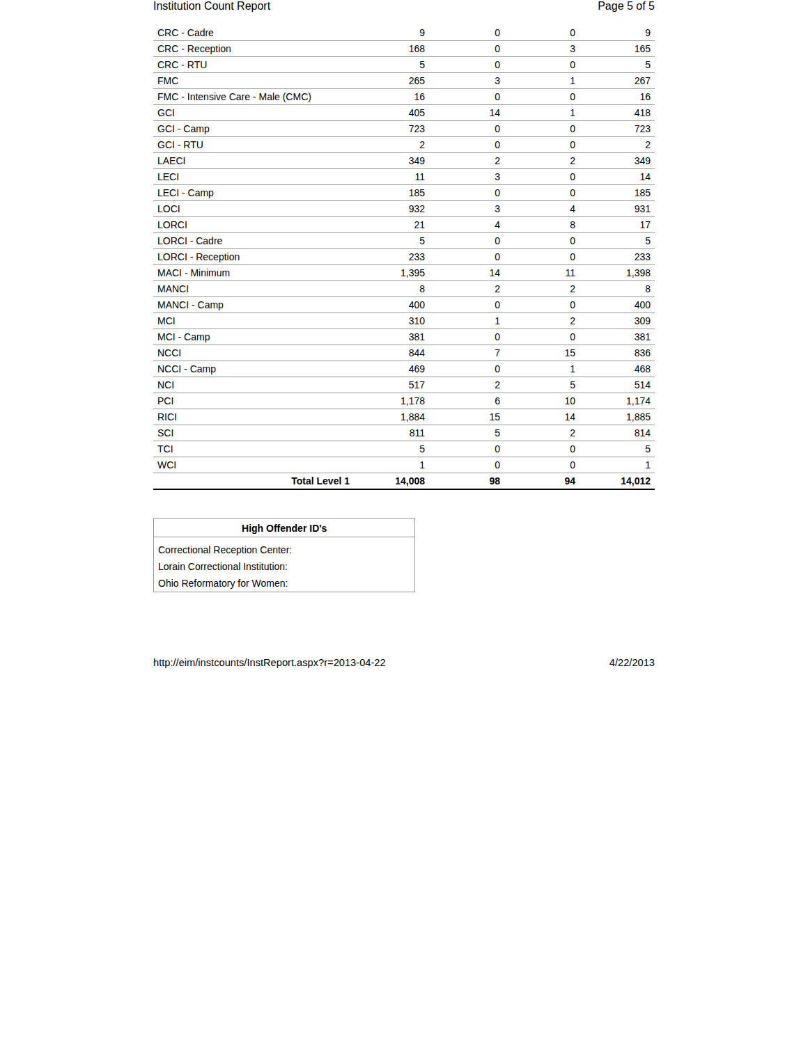Institution Count Report
Page 5 of 5
| CRC - Cadre | 9 | 0 | 0 | 9 |
| CRC - Reception | 168 | 0 | 3 | 165 |
| CRC - RTU | 5 | 0 | 0 | 5 |
| FMC | 265 | 3 | 1 | 267 |
| FMC - Intensive Care - Male (CMC) | 16 | 0 | 0 | 16 |
| GCI | 405 | 14 | 1 | 418 |
| GCI - Camp | 723 | 0 | 0 | 723 |
| GCI - RTU | 2 | 0 | 0 | 2 |
| LAECI | 349 | 2 | 2 | 349 |
| LECI | 11 | 3 | 0 | 14 |
| LECI - Camp | 185 | 0 | 0 | 185 |
| LOCI | 932 | 3 | 4 | 931 |
| LORCI | 21 | 4 | 8 | 17 |
| LORCI - Cadre | 5 | 0 | 0 | 5 |
| LORCI - Reception | 233 | 0 | 0 | 233 |
| MACI - Minimum | 1,395 | 14 | 11 | 1,398 |
| MANCI | 8 | 2 | 2 | 8 |
| MANCI - Camp | 400 | 0 | 0 | 400 |
| MCI | 310 | 1 | 2 | 309 |
| MCI - Camp | 381 | 0 | 0 | 381 |
| NCCI | 844 | 7 | 15 | 836 |
| NCCI - Camp | 469 | 0 | 1 | 468 |
| NCI | 517 | 2 | 5 | 514 |
| PCI | 1,178 | 6 | 10 | 1,174 |
| RICI | 1,884 | 15 | 14 | 1,885 |
| SCI | 811 | 5 | 2 | 814 |
| TCI | 5 | 0 | 0 | 5 |
| WCI | 1 | 0 | 0 | 1 |
| Total Level 1 | 14,008 | 98 | 94 | 14,012 |
High Offender ID's
Correctional Reception Center:
Lorain Correctional Institution:
Ohio Reformatory for Women:
http://eim/instcounts/InstReport.aspx?r=2013-04-22
4/22/2013